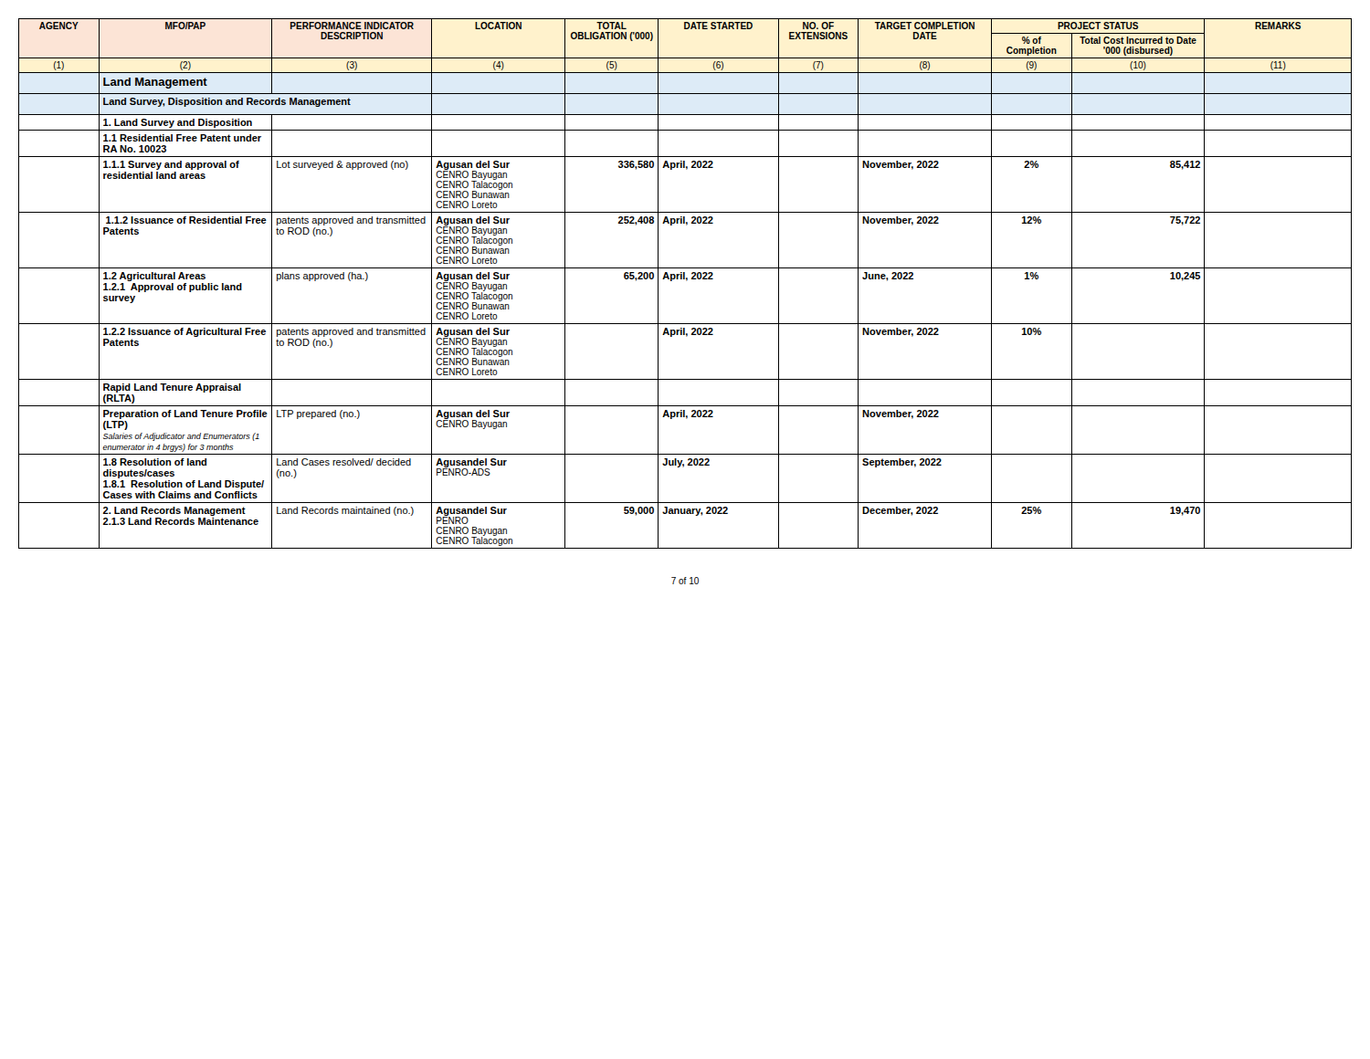| AGENCY | MFO/PAP | PERFORMANCE INDICATOR DESCRIPTION | LOCATION | TOTAL OBLIGATION ('000) | DATE STARTED | NO. OF EXTENSIONS | TARGET COMPLETION DATE | PROJECT STATUS | REMARKS |
| --- | --- | --- | --- | --- | --- | --- | --- | --- | --- |
| % of Completion | Total Cost Incurred to Date '000 (disbursed) |
| (1) | (2) | (3) | (4) | (5) | (6) | (7) | (8) | (9) | (10) | (11) |
| | Land Management | | | | | | | | | |
| | Land Survey, Disposition and Records Management | | | | | | | | |
| | 1. Land Survey and Disposition | | | | | | | | | |
| | 1.1 Residential Free Patent under RA No. 10023 | | | | | | | | | |
| | 1.1.1 Survey and approval of residential land areas | Lot surveyed & approved (no) | Agusan del Sur CENRO Bayugan CENRO Talacogon CENRO Bunawan CENRO Loreto | 336,580 | April, 2022 | | November, 2022 | 2% | 85,412 | |
| | 1.1.2 Issuance of Residential Free Patents | patents approved and transmitted to ROD (no.) | Agusan del Sur CENRO Bayugan CENRO Talacogon CENRO Bunawan CENRO Loreto | 252,408 | April, 2022 | | November, 2022 | 12% | 75,722 | |
| | 1.2 Agricultural Areas 1.2.1 Approval of public land survey | plans approved (ha.) | Agusan del Sur CENRO Bayugan CENRO Talacogon CENRO Bunawan CENRO Loreto | 65,200 | April, 2022 | | June, 2022 | 1% | 10,245 | |
| | 1.2.2 Issuance of Agricultural Free Patents | patents approved and transmitted to ROD (no.) | Agusan del Sur CENRO Bayugan CENRO Talacogon CENRO Bunawan CENRO Loreto | | April, 2022 | | November, 2022 | 10% | | |
| | Rapid Land Tenure Appraisal (RLTA) | | | | | | | | | |
| | Preparation of Land Tenure Profile (LTP) Salaries of Adjudicator and Enumerators (1 enumerator in 4 brgys) for 3 months | LTP prepared (no.) | Agusan del Sur CENRO Bayugan | | April, 2022 | | November, 2022 | | | |
| | 1.8 Resolution of land disputes/cases 1.8.1 Resolution of Land Dispute/ Cases with Claims and Conflicts | Land Cases resolved/ decided (no.) | Agusandel Sur PENRO-ADS | | July, 2022 | | September, 2022 | | | |
| | 2. Land Records Management 2.1.3 Land Records Maintenance | Land Records maintained (no.) | Agusandel Sur PENRO CENRO Bayugan CENRO Talacogon | 59,000 | January, 2022 | | December, 2022 | 25% | 19,470 | |
7 of 10